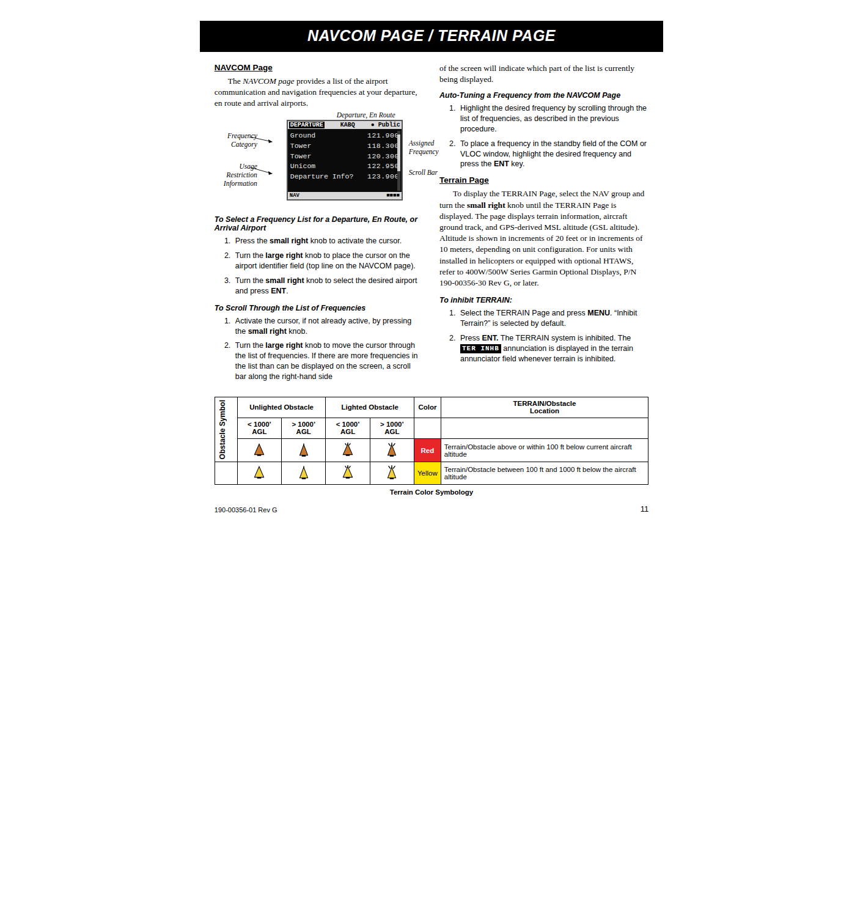NAVCOM PAGE / TERRAIN PAGE
NAVCOM Page
The NAVCOM page provides a list of the airport communication and navigation frequencies at your departure, en route and arrival airports.
Frequency
Category
Usage
Restriction
Information
Departure, En Route
or Arrival Airport
Assigned
Frequency
Scroll Bar
DEPARTURE KABQ ● Public
Ground 121.900
Tower 118.300
Tower 120.300
Unicom 122.950
Departure Info?123.900
NAV■■■■
To Select a Frequency List for a Departure, En Route, or Arrival Airport
Press the small right knob to activate the cursor.
Turn the large right knob to place the cursor on the airport identifier field (top line on the NAVCOM page).
Turn the small right knob to select the desired airport and press ENT.
To Scroll Through the List of Frequencies
Activate the cursor, if not already active, by pressing the small right knob.
Turn the large right knob to move the cursor through the list of frequencies. If there are more frequencies in the list than can be displayed on the screen, a scroll bar along the right-hand side
of the screen will indicate which part of the list is currently being displayed.
Auto-Tuning a Frequency from the NAVCOM Page
Highlight the desired frequency by scrolling through the list of frequencies, as described in the previous procedure.
To place a frequency in the standby field of the COM or VLOC window, highlight the desired frequency and press the ENT key.
Terrain Page
To display the TERRAIN Page, select the NAV group and turn the small right knob until the TERRAIN Page is displayed. The page displays terrain information, aircraft ground track, and GPS-derived MSL altitude (GSL altitude). Altitude is shown in increments of 20 feet or in increments of 10 meters, depending on unit configuration. For units with installed in helicopters or equipped with optional HTAWS, refer to 400W/500W Series Garmin Optional Displays, P/N 190-00356-30 Rev G, or later.
To inhibit TERRAIN:
Select the TERRAIN Page and press MENU. “Inhibit Terrain?” is selected by default.
Press ENT. The TERRAIN system is inhibited. The TER INHB annunciation is displayed in the terrain annunciator field whenever terrain is inhibited.
| Obstacle Symbol | Unlighted Obstacle | Lighted Obstacle | Color | TERRAIN/Obstacle Location |
| --- | --- | --- | --- | --- |
| < 1000’ AGL | > 1000’ AGL | < 1000’ AGL | > 1000’ AGL | | |
| | | | | Red | Terrain/Obstacle above or within 100 ft below current aircraft altitude |
| | | | | | Yellow | Terrain/Obstacle between 100 ft and 1000 ft below the aircraft altitude |
Terrain Color Symbology
190-00356-01 Rev G 11